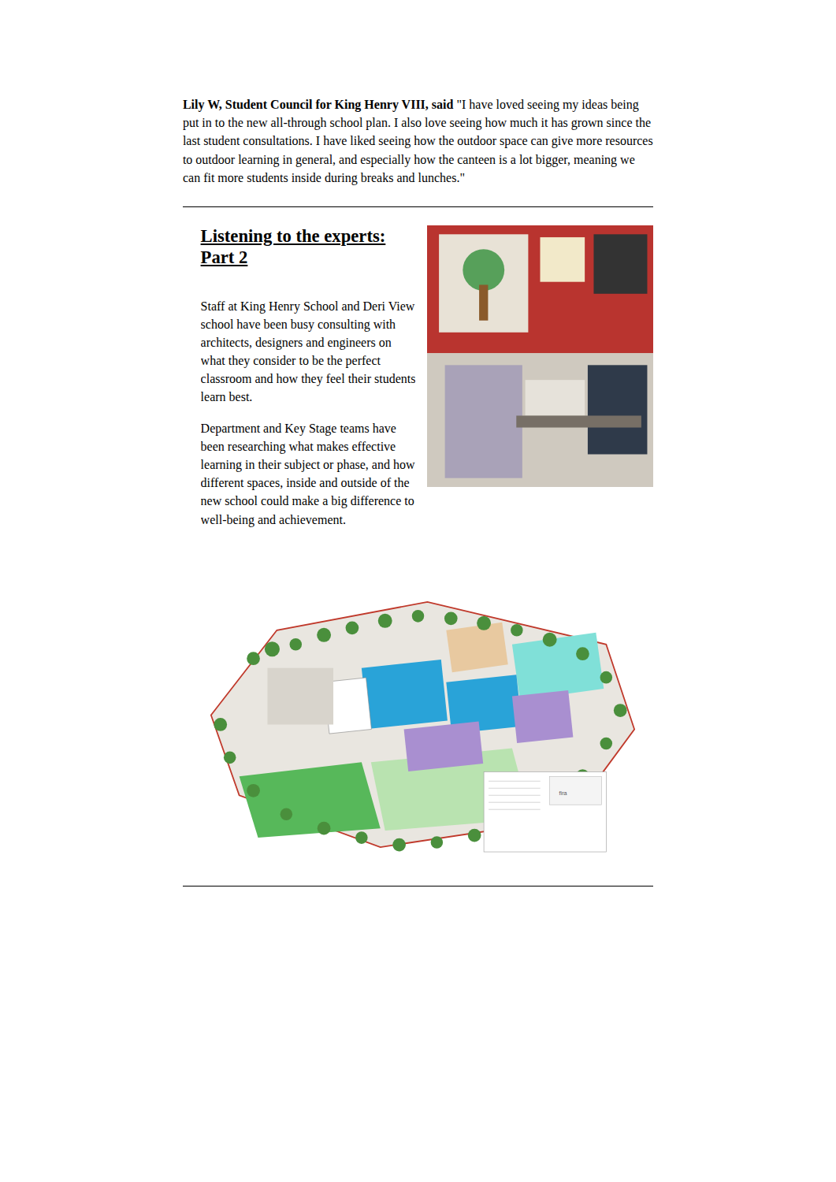Lily W, Student Council for King Henry VIII, said "I have loved seeing my ideas being put in to the new all-through school plan. I also love seeing how much it has grown since the last student consultations. I have liked seeing how the outdoor space can give more resources to outdoor learning in general, and especially how the canteen is a lot bigger, meaning we can fit more students inside during breaks and lunches."
Listening to the experts: Part 2
Staff at King Henry School and Deri View school have been busy consulting with architects, designers and engineers on what they consider to be the perfect classroom and how they feel their students learn best.
Department and Key Stage teams have been researching what makes effective learning in their subject or phase, and how different spaces, inside and outside of the new school could make a big difference to well-being and achievement.